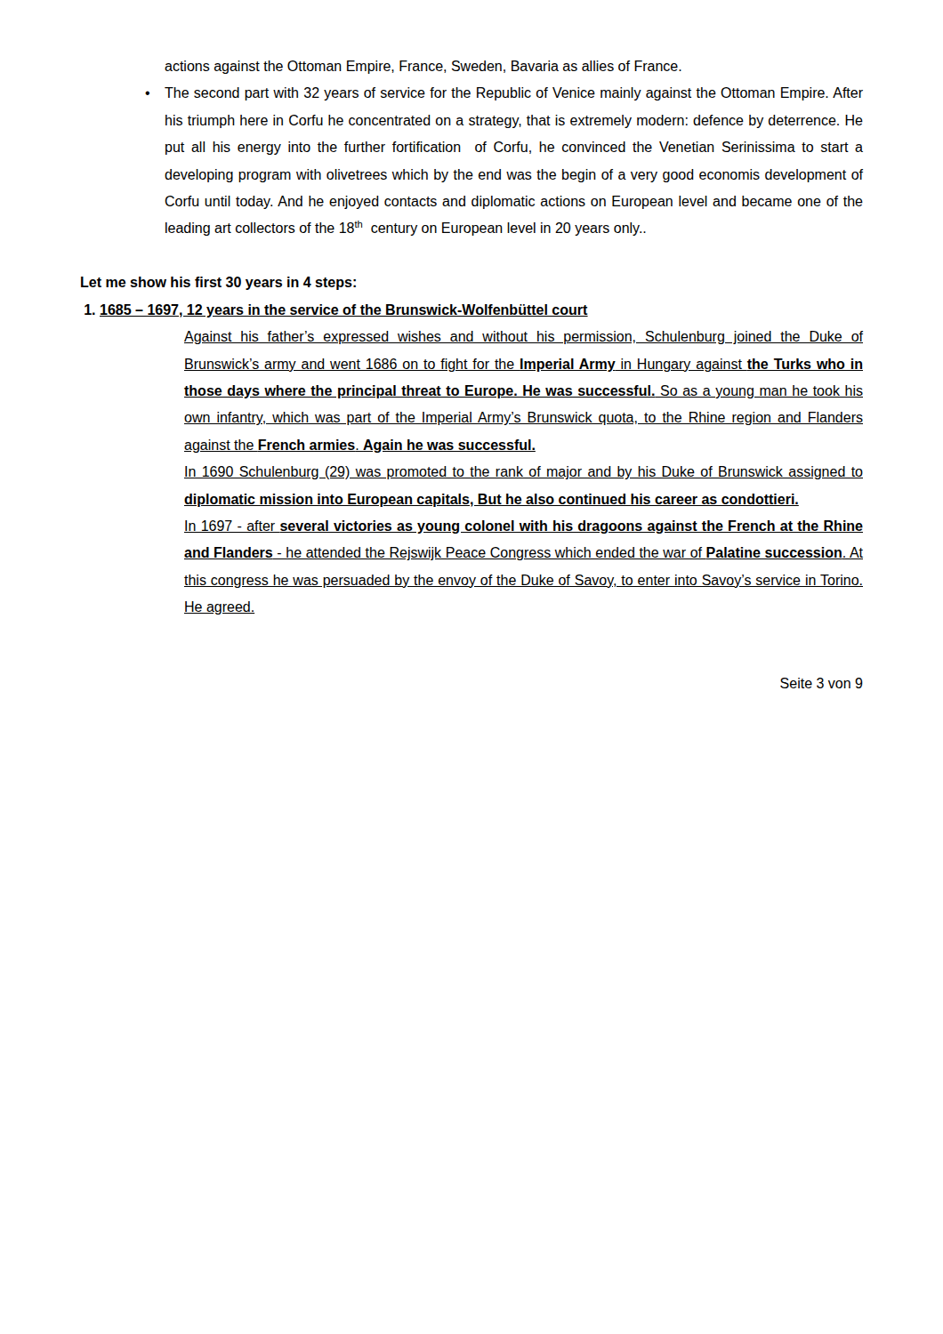actions against the Ottoman Empire, France, Sweden, Bavaria as allies of France.
•
The second part with 32 years of service for the Republic of Venice mainly against the Ottoman Empire. After his triumph here in Corfu he concentrated on a strategy, that is extremely modern: defence by deterrence. He put all his energy into the further fortification of Corfu, he convinced the Venetian Serinissima to start a developing program with olivetrees which by the end was the begin of a very good economis development of Corfu until today. And he enjoyed contacts and diplomatic actions on European level and became one of the leading art collectors of the 18th century on European level in 20 years only..
Let me show his first 30 years in 4 steps:
1685 – 1697, 12 years in the service of the Brunswick-Wolfenbüttel court
Against his father’s expressed wishes and without his permission, Schulenburg joined the Duke of Brunswick’s army and went 1686 on to fight for the Imperial Army in Hungary against the Turks who in those days where the principal threat to Europe. He was successful. So as a young man he took his own infantry, which was part of the Imperial Army’s Brunswick quota, to the Rhine region and Flanders against the French armies. Again he was successful.
In 1690 Schulenburg (29) was promoted to the rank of major and by his Duke of Brunswick assigned to diplomatic mission into European capitals, But he also continued his career as condottieri.
In 1697 - after several victories as young colonel with his dragoons against the French at the Rhine and Flanders - he attended the Rejswijk Peace Congress which ended the war of Palatine succession. At this congress he was persuaded by the envoy of the Duke of Savoy, to enter into Savoy’s service in Torino. He agreed.
Seite 3 von 9